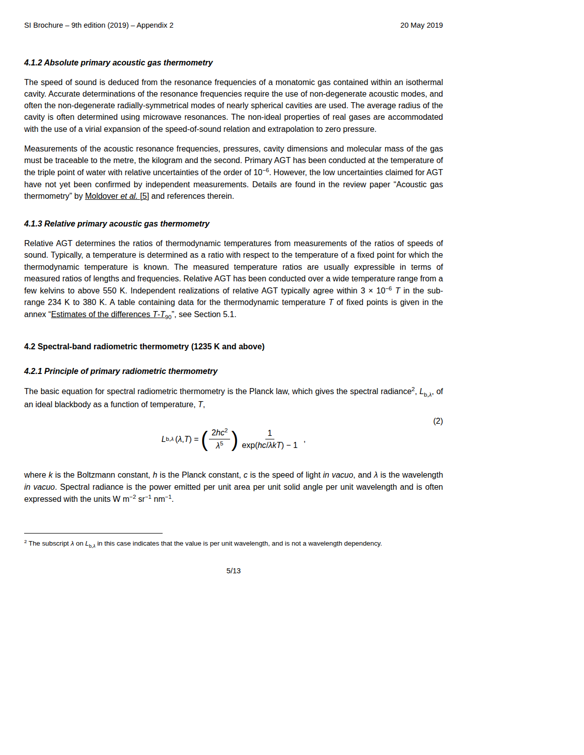SI Brochure – 9th edition (2019) – Appendix 2 20 May 2019
4.1.2 Absolute primary acoustic gas thermometry
The speed of sound is deduced from the resonance frequencies of a monatomic gas contained within an isothermal cavity. Accurate determinations of the resonance frequencies require the use of non-degenerate acoustic modes, and often the non-degenerate radially-symmetrical modes of nearly spherical cavities are used. The average radius of the cavity is often determined using microwave resonances. The non-ideal properties of real gases are accommodated with the use of a virial expansion of the speed-of-sound relation and extrapolation to zero pressure.
Measurements of the acoustic resonance frequencies, pressures, cavity dimensions and molecular mass of the gas must be traceable to the metre, the kilogram and the second. Primary AGT has been conducted at the temperature of the triple point of water with relative uncertainties of the order of 10−6. However, the low uncertainties claimed for AGT have not yet been confirmed by independent measurements. Details are found in the review paper “Acoustic gas thermometry” by Moldover et al. [5] and references therein.
4.1.3 Relative primary acoustic gas thermometry
Relative AGT determines the ratios of thermodynamic temperatures from measurements of the ratios of speeds of sound. Typically, a temperature is determined as a ratio with respect to the temperature of a fixed point for which the thermodynamic temperature is known. The measured temperature ratios are usually expressible in terms of measured ratios of lengths and frequencies. Relative AGT has been conducted over a wide temperature range from a few kelvins to above 550 K. Independent realizations of relative AGT typically agree within 3 × 10−6 T in the sub-range 234 K to 380 K. A table containing data for the thermodynamic temperature T of fixed points is given in the annex “Estimates of the differences T-T90”, see Section 5.1.
4.2 Spectral-band radiometric thermometry (1235 K and above)
4.2.1 Principle of primary radiometric thermometry
The basic equation for spectral radiometric thermometry is the Planck law, which gives the spectral radiance2, Lb,λ, of an ideal blackbody as a function of temperature, T,
(2) Lb,λ (λ,T) = (2hc2 λ5) 1 exp(hc/λkT) − 1 ,
where k is the Boltzmann constant, h is the Planck constant, c is the speed of light in vacuo, and λ is the wavelength in vacuo. Spectral radiance is the power emitted per unit area per unit solid angle per unit wavelength and is often expressed with the units W m−2 sr−1 nm−1.
2 The subscript λ on Lb,λ in this case indicates that the value is per unit wavelength, and is not a wavelength dependency.
5/13